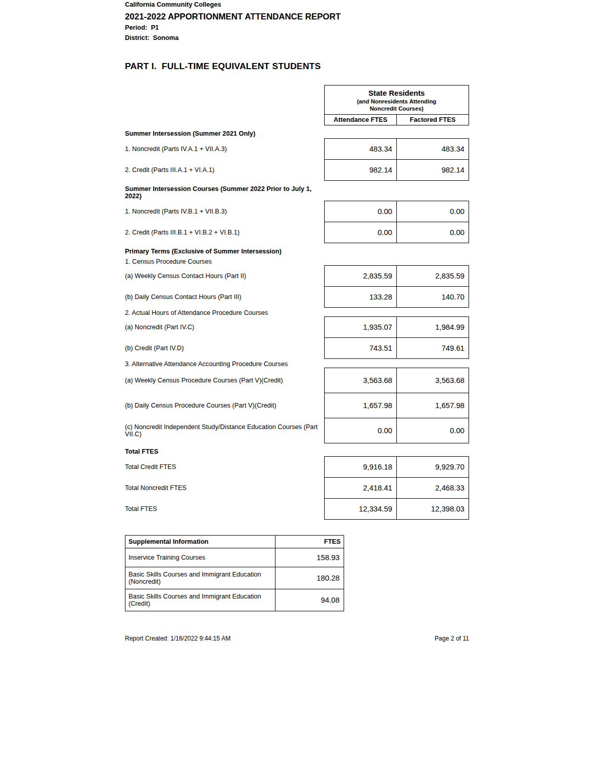California Community Colleges
2021-2022 APPORTIONMENT ATTENDANCE REPORT
Period: P1
District: Sonoma
PART I. FULL-TIME EQUIVALENT STUDENTS
| | State Residents (and Nonresidents Attending Noncredit Courses) |
| | Attendance FTES | Factored FTES |
| Summer Intersession (Summer 2021 Only) | | |
| 1. Noncredit (Parts IV.A.1 + VII.A.3) | 483.34 | 483.34 |
| 2. Credit (Parts III.A.1 + VI.A.1) | 982.14 | 982.14 |
| Summer Intersession Courses (Summer 2022 Prior to July 1, 2022) | | |
| 1. Noncredit (Parts IV.B.1 + VII.B.3) | 0.00 | 0.00 |
| 2. Credit (Parts III.B.1 + VI.B.2 + VI.B.1) | 0.00 | 0.00 |
| Primary Terms (Exclusive of Summer Intersession) | | |
| 1. Census Procedure Courses | | |
| (a) Weekly Census Contact Hours (Part II) | 2,835.59 | 2,835.59 |
| (b) Daily Census Contact Hours (Part III) | 133.28 | 140.70 |
| 2. Actual Hours of Attendance Procedure Courses | | |
| (a) Noncredit (Part IV.C) | 1,935.07 | 1,984.99 |
| (b) Credit (Part IV.D) | 743.51 | 749.61 |
| 3. Alternative Attendance Accounting Procedure Courses | | |
| (a) Weekly Census Procedure Courses (Part V)(Credit) | 3,563.68 | 3,563.68 |
| (b) Daily Census Procedure Courses (Part V)(Credit) | 1,657.98 | 1,657.98 |
| (c) Noncredit Independent Study/Distance Education Courses (Part VII.C) | 0.00 | 0.00 |
| Total FTES | | |
| Total Credit FTES | 9,916.18 | 9,929.70 |
| Total Noncredit FTES | 2,418.41 | 2,468.33 |
| Total FTES | 12,334.59 | 12,398.03 |
| Supplemental Information | FTES |
| --- | --- |
| Inservice Training Courses | 158.93 |
| Basic Skills Courses and Immigrant Education (Noncredit) | 180.28 |
| Basic Skills Courses and Immigrant Education (Credit) | 94.08 |
Report Created: 1/16/2022 9:44:15 AM
Page 2 of 11